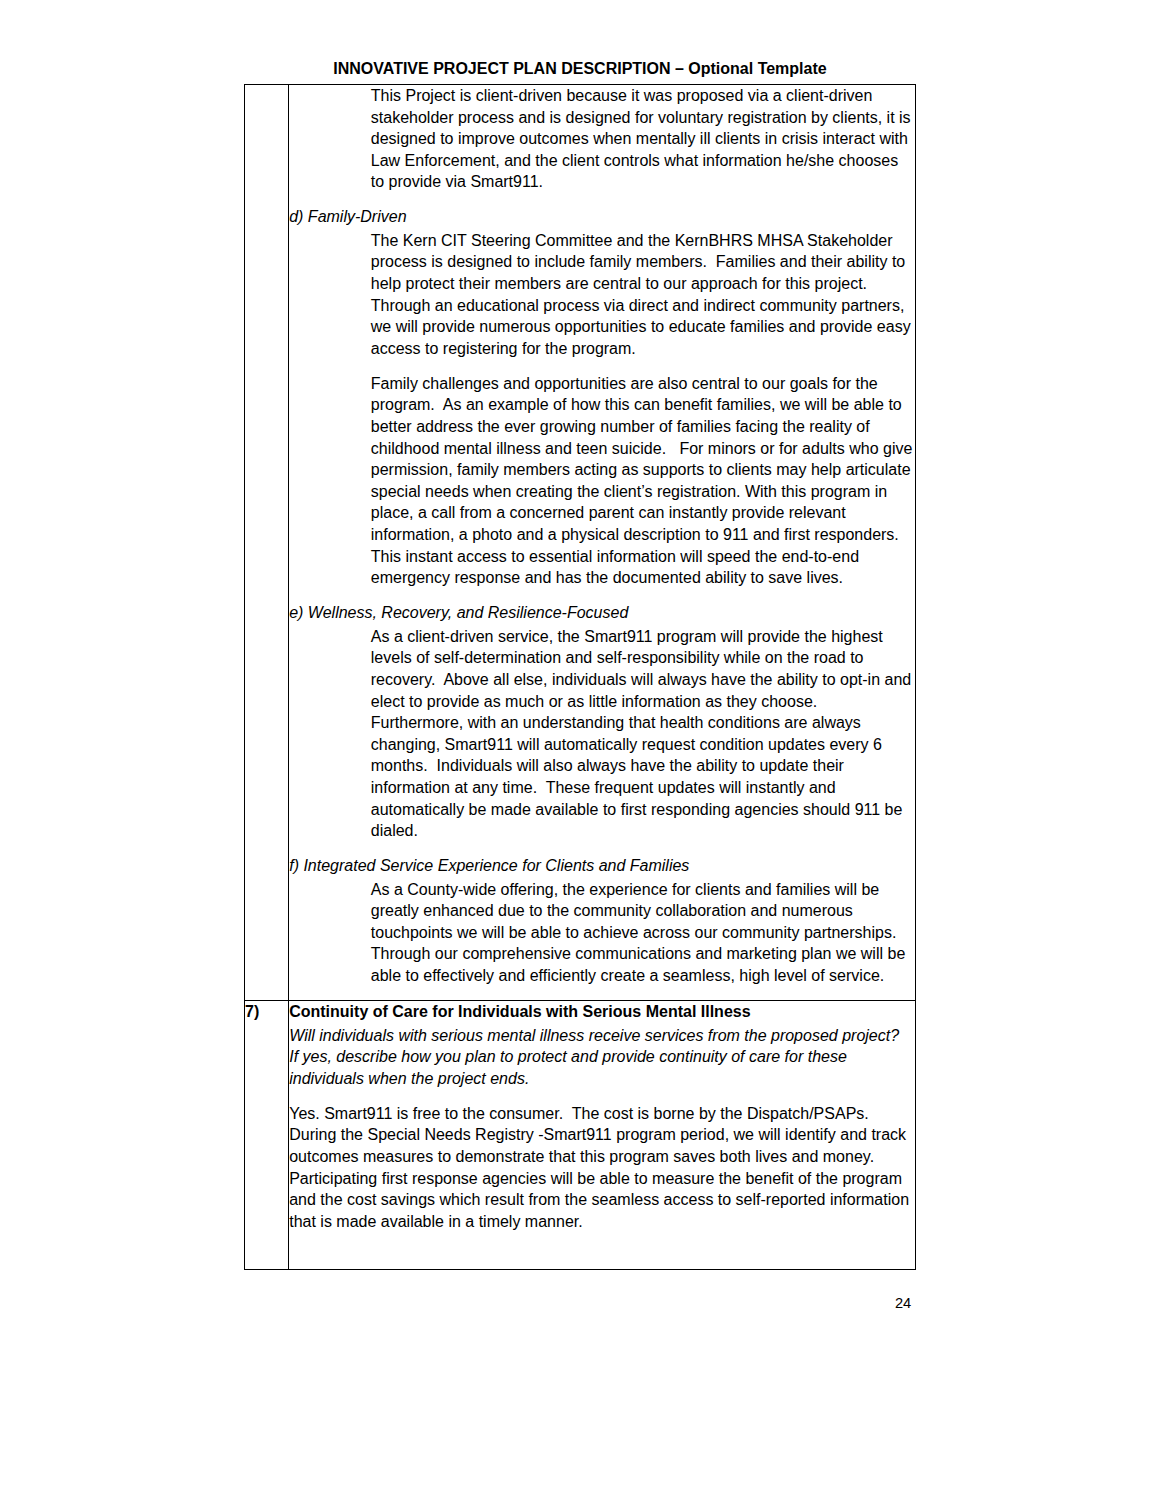INNOVATIVE PROJECT PLAN DESCRIPTION – Optional Template
| | This Project is client-driven because it was proposed via a client-driven stakeholder process and is designed for voluntary registration by clients, it is designed to improve outcomes when mentally ill clients in crisis interact with Law Enforcement, and the client controls what information he/she chooses to provide via Smart911. d) Family-Driven The Kern CIT Steering Committee and the KernBHRS MHSA Stakeholder process is designed to include family members. Families and their ability to help protect their members are central to our approach for this project. Through an educational process via direct and indirect community partners, we will provide numerous opportunities to educate families and provide easy access to registering for the program. Family challenges and opportunities are also central to our goals for the program. As an example of how this can benefit families, we will be able to better address the ever growing number of families facing the reality of childhood mental illness and teen suicide. For minors or for adults who give permission, family members acting as supports to clients may help articulate special needs when creating the client’s registration. With this program in place, a call from a concerned parent can instantly provide relevant information, a photo and a physical description to 911 and first responders. This instant access to essential information will speed the end-to-end emergency response and has the documented ability to save lives. e) Wellness, Recovery, and Resilience-Focused As a client-driven service, the Smart911 program will provide the highest levels of self-determination and self-responsibility while on the road to recovery. Above all else, individuals will always have the ability to opt-in and elect to provide as much or as little information as they choose. Furthermore, with an understanding that health conditions are always changing, Smart911 will automatically request condition updates every 6 months. Individuals will also always have the ability to update their information at any time. These frequent updates will instantly and automatically be made available to first responding agencies should 911 be dialed. f) Integrated Service Experience for Clients and Families As a County-wide offering, the experience for clients and families will be greatly enhanced due to the community collaboration and numerous touchpoints we will be able to achieve across our community partnerships. Through our comprehensive communications and marketing plan we will be able to effectively and efficiently create a seamless, high level of service. |
| 7) | Continuity of Care for Individuals with Serious Mental Illness Will individuals with serious mental illness receive services from the proposed project? If yes, describe how you plan to protect and provide continuity of care for these individuals when the project ends. Yes. Smart911 is free to the consumer. The cost is borne by the Dispatch/PSAPs. During the Special Needs Registry -Smart911 program period, we will identify and track outcomes measures to demonstrate that this program saves both lives and money. Participating first response agencies will be able to measure the benefit of the program and the cost savings which result from the seamless access to self-reported information that is made available in a timely manner. |
24